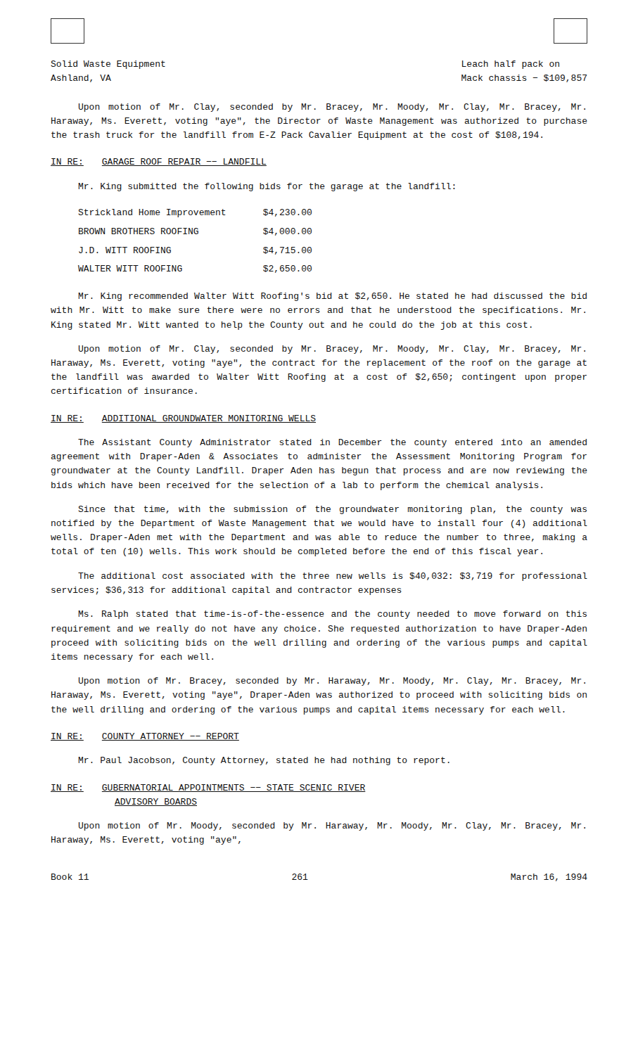Solid Waste Equipment Ashland, VA
Leach half pack on Mack chassis − $109,857
Upon motion of Mr. Clay, seconded by Mr. Bracey, Mr. Moody, Mr. Clay, Mr. Bracey, Mr. Haraway, Ms. Everett, voting "aye", the Director of Waste Management was authorized to purchase the trash truck for the landfill from E-Z Pack Cavalier Equipment at the cost of $108,194.
IN RE:  GARAGE ROOF REPAIR −− LANDFILL
Mr. King submitted the following bids for the garage at the landfill:
| Strickland Home Improvement | $4,230.00 |
| BROWN BROTHERS ROOFING | $4,000.00 |
| J.D. WITT ROOFING | $4,715.00 |
| WALTER WITT ROOFING | $2,650.00 |
Mr. King recommended Walter Witt Roofing's bid at $2,650. He stated he had discussed the bid with Mr. Witt to make sure there were no errors and that he understood the specifications. Mr. King stated Mr. Witt wanted to help the County out and he could do the job at this cost.
Upon motion of Mr. Clay, seconded by Mr. Bracey, Mr. Moody, Mr. Clay, Mr. Bracey, Mr. Haraway, Ms. Everett, voting "aye", the contract for the replacement of the roof on the garage at the landfill was awarded to Walter Witt Roofing at a cost of $2,650; contingent upon proper certification of insurance.
IN RE:  ADDITIONAL GROUNDWATER MONITORING WELLS
The Assistant County Administrator stated in December the county entered into an amended agreement with Draper-Aden & Associates to administer the Assessment Monitoring Program for groundwater at the County Landfill. Draper Aden has begun that process and are now reviewing the bids which have been received for the selection of a lab to perform the chemical analysis.
Since that time, with the submission of the groundwater monitoring plan, the county was notified by the Department of Waste Management that we would have to install four (4) additional wells. Draper-Aden met with the Department and was able to reduce the number to three, making a total of ten (10) wells. This work should be completed before the end of this fiscal year.
The additional cost associated with the three new wells is $40,032: $3,719 for professional services; $36,313 for additional capital and contractor expenses
Ms. Ralph stated that time-is-of-the-essence and the county needed to move forward on this requirement and we really do not have any choice. She requested authorization to have Draper-Aden proceed with soliciting bids on the well drilling and ordering of the various pumps and capital items necessary for each well.
Upon motion of Mr. Bracey, seconded by Mr. Haraway, Mr. Moody, Mr. Clay, Mr. Bracey, Mr. Haraway, Ms. Everett, voting "aye", Draper-Aden was authorized to proceed with soliciting bids on the well drilling and ordering of the various pumps and capital items necessary for each well.
IN RE:  COUNTY ATTORNEY −− REPORT
Mr. Paul Jacobson, County Attorney, stated he had nothing to report.
IN RE:  GUBERNATORIAL APPOINTMENTS −− STATE SCENIC RIVER
       ADVISORY BOARDS
Upon motion of Mr. Moody, seconded by Mr. Haraway, Mr. Moody, Mr. Clay, Mr. Bracey, Mr. Haraway, Ms. Everett, voting "aye",
Book 11
261
March 16, 1994